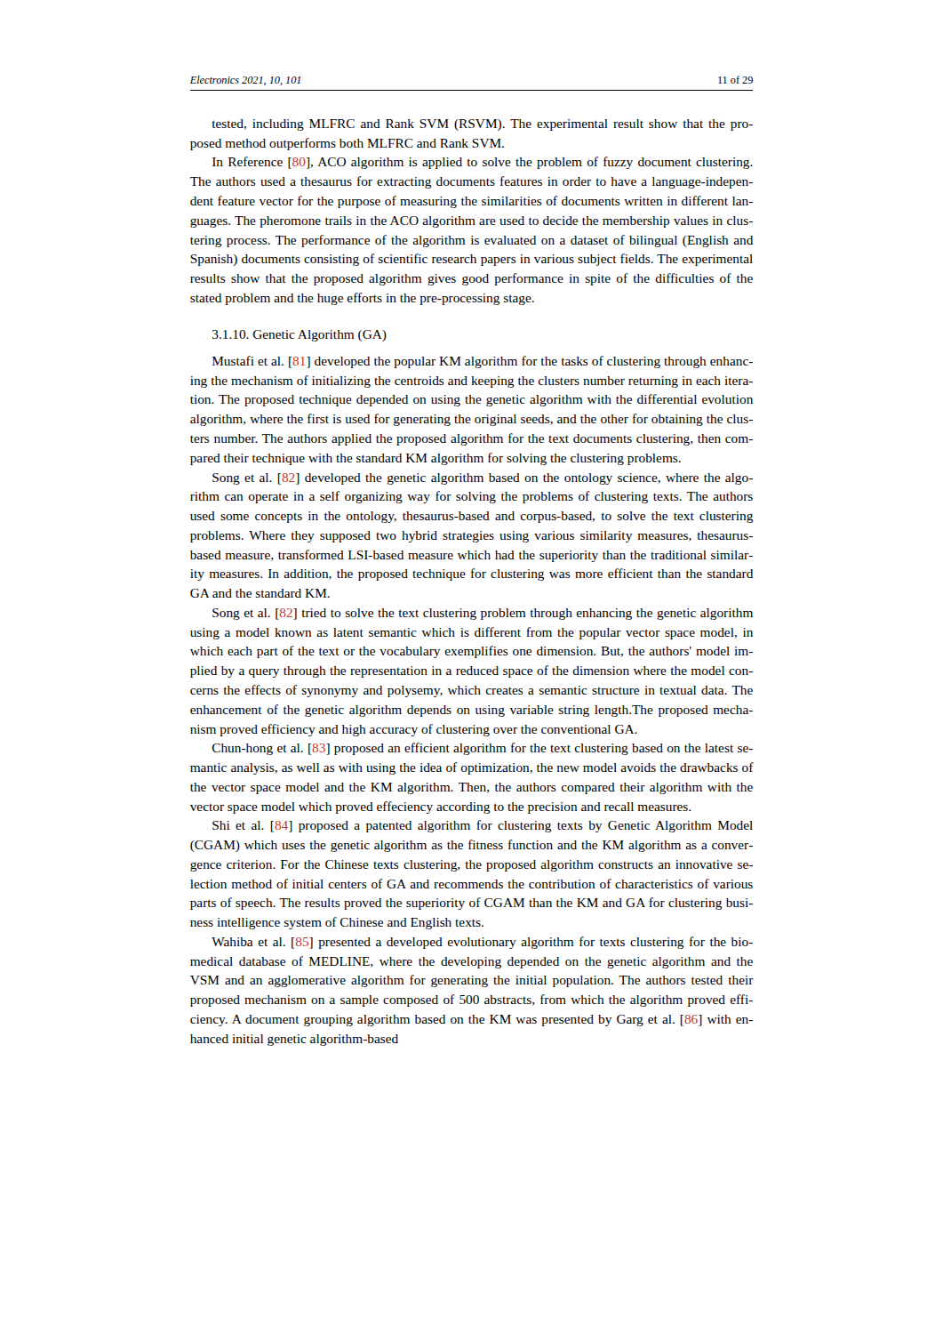Electronics 2021, 10, 101 11 of 29
tested, including MLFRC and Rank SVM (RSVM). The experimental result show that the proposed method outperforms both MLFRC and Rank SVM.
In Reference [80], ACO algorithm is applied to solve the problem of fuzzy document clustering. The authors used a thesaurus for extracting documents features in order to have a language-independent feature vector for the purpose of measuring the similarities of documents written in different languages. The pheromone trails in the ACO algorithm are used to decide the membership values in clustering process. The performance of the algorithm is evaluated on a dataset of bilingual (English and Spanish) documents consisting of scientific research papers in various subject fields. The experimental results show that the proposed algorithm gives good performance in spite of the difficulties of the stated problem and the huge efforts in the pre-processing stage.
3.1.10. Genetic Algorithm (GA)
Mustafi et al. [81] developed the popular KM algorithm for the tasks of clustering through enhancing the mechanism of initializing the centroids and keeping the clusters number returning in each iteration. The proposed technique depended on using the genetic algorithm with the differential evolution algorithm, where the first is used for generating the original seeds, and the other for obtaining the clusters number. The authors applied the proposed algorithm for the text documents clustering, then compared their technique with the standard KM algorithm for solving the clustering problems.
Song et al. [82] developed the genetic algorithm based on the ontology science, where the algorithm can operate in a self organizing way for solving the problems of clustering texts. The authors used some concepts in the ontology, thesaurus-based and corpus-based, to solve the text clustering problems. Where they supposed two hybrid strategies using various similarity measures, thesaurus-based measure, transformed LSI-based measure which had the superiority than the traditional similarity measures. In addition, the proposed technique for clustering was more efficient than the standard GA and the standard KM.
Song et al. [82] tried to solve the text clustering problem through enhancing the genetic algorithm using a model known as latent semantic which is different from the popular vector space model, in which each part of the text or the vocabulary exemplifies one dimension. But, the authors' model implied by a query through the representation in a reduced space of the dimension where the model concerns the effects of synonymy and polysemy, which creates a semantic structure in textual data. The enhancement of the genetic algorithm depends on using variable string length.The proposed mechanism proved efficiency and high accuracy of clustering over the conventional GA.
Chun-hong et al. [83] proposed an efficient algorithm for the text clustering based on the latest semantic analysis, as well as with using the idea of optimization, the new model avoids the drawbacks of the vector space model and the KM algorithm. Then, the authors compared their algorithm with the vector space model which proved effeciency according to the precision and recall measures.
Shi et al. [84] proposed a patented algorithm for clustering texts by Genetic Algorithm Model (CGAM) which uses the genetic algorithm as the fitness function and the KM algorithm as a convergence criterion. For the Chinese texts clustering, the proposed algorithm constructs an innovative selection method of initial centers of GA and recommends the contribution of characteristics of various parts of speech. The results proved the superiority of CGAM than the KM and GA for clustering business intelligence system of Chinese and English texts.
Wahiba et al. [85] presented a developed evolutionary algorithm for texts clustering for the biomedical database of MEDLINE, where the developing depended on the genetic algorithm and the VSM and an agglomerative algorithm for generating the initial population. The authors tested their proposed mechanism on a sample composed of 500 abstracts, from which the algorithm proved efficiency. A document grouping algorithm based on the KM was presented by Garg et al. [86] with enhanced initial genetic algorithm-based